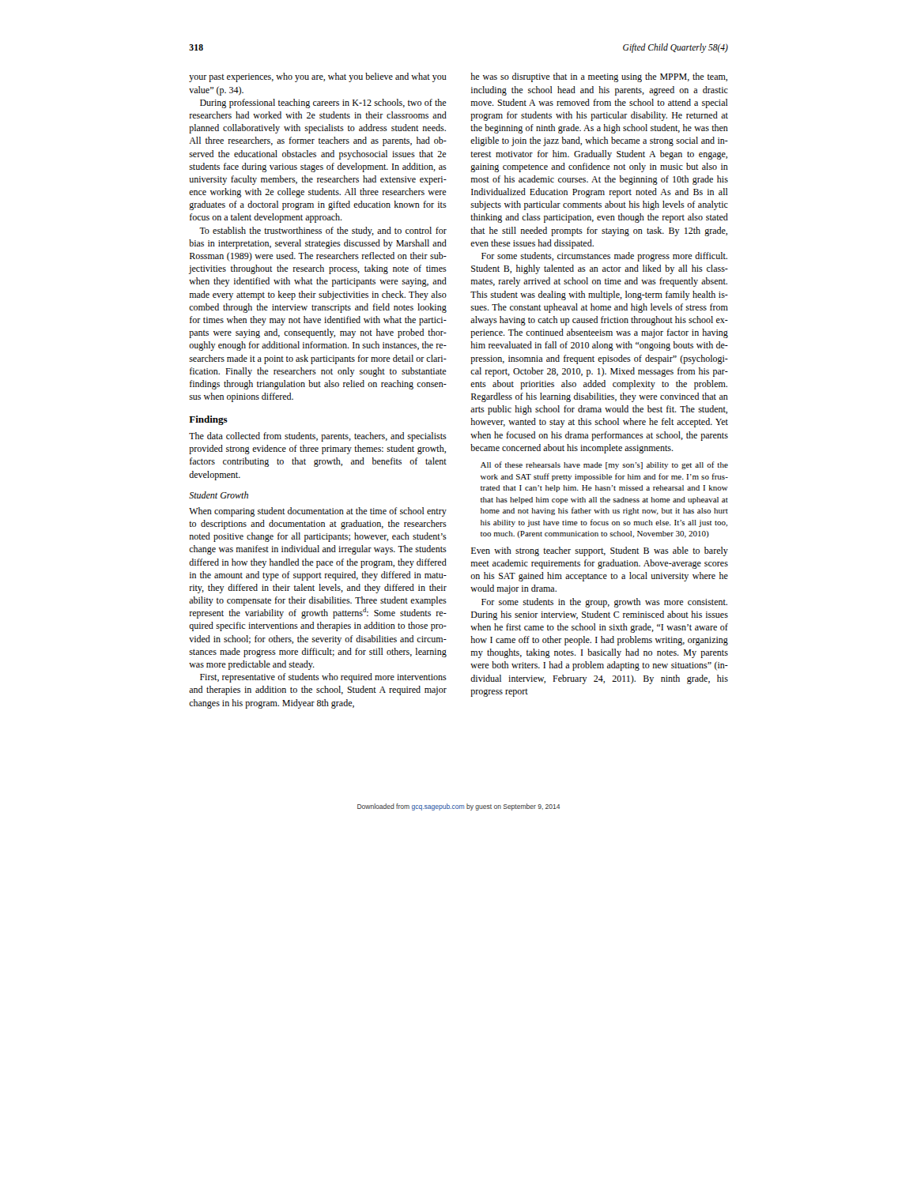318 Gifted Child Quarterly 58(4)
your past experiences, who you are, what you believe and what you value” (p. 34).
During professional teaching careers in K-12 schools, two of the researchers had worked with 2e students in their classrooms and planned collaboratively with specialists to address student needs. All three researchers, as former teachers and as parents, had observed the educational obstacles and psychosocial issues that 2e students face during various stages of development. In addition, as university faculty members, the researchers had extensive experience working with 2e college students. All three researchers were graduates of a doctoral program in gifted education known for its focus on a talent development approach.
To establish the trustworthiness of the study, and to control for bias in interpretation, several strategies discussed by Marshall and Rossman (1989) were used. The researchers reflected on their subjectivities throughout the research process, taking note of times when they identified with what the participants were saying, and made every attempt to keep their subjectivities in check. They also combed through the interview transcripts and field notes looking for times when they may not have identified with what the participants were saying and, consequently, may not have probed thoroughly enough for additional information. In such instances, the researchers made it a point to ask participants for more detail or clarification. Finally the researchers not only sought to substantiate findings through triangulation but also relied on reaching consensus when opinions differed.
Findings
The data collected from students, parents, teachers, and specialists provided strong evidence of three primary themes: student growth, factors contributing to that growth, and benefits of talent development.
Student Growth
When comparing student documentation at the time of school entry to descriptions and documentation at graduation, the researchers noted positive change for all participants; however, each student’s change was manifest in individual and irregular ways. The students differed in how they handled the pace of the program, they differed in the amount and type of support required, they differed in maturity, they differed in their talent levels, and they differed in their ability to compensate for their disabilities. Three student examples represent the variability of growth patternsd: Some students required specific interventions and therapies in addition to those provided in school; for others, the severity of disabilities and circumstances made progress more difficult; and for still others, learning was more predictable and steady.
First, representative of students who required more interventions and therapies in addition to the school, Student A required major changes in his program. Midyear 8th grade,
he was so disruptive that in a meeting using the MPPM, the team, including the school head and his parents, agreed on a drastic move. Student A was removed from the school to attend a special program for students with his particular disability. He returned at the beginning of ninth grade. As a high school student, he was then eligible to join the jazz band, which became a strong social and interest motivator for him. Gradually Student A began to engage, gaining competence and confidence not only in music but also in most of his academic courses. At the beginning of 10th grade his Individualized Education Program report noted As and Bs in all subjects with particular comments about his high levels of analytic thinking and class participation, even though the report also stated that he still needed prompts for staying on task. By 12th grade, even these issues had dissipated.
For some students, circumstances made progress more difficult. Student B, highly talented as an actor and liked by all his classmates, rarely arrived at school on time and was frequently absent. This student was dealing with multiple, long-term family health issues. The constant upheaval at home and high levels of stress from always having to catch up caused friction throughout his school experience. The continued absenteeism was a major factor in having him reevaluated in fall of 2010 along with “ongoing bouts with depression, insomnia and frequent episodes of despair” (psychological report, October 28, 2010, p. 1). Mixed messages from his parents about priorities also added complexity to the problem. Regardless of his learning disabilities, they were convinced that an arts public high school for drama would the best fit. The student, however, wanted to stay at this school where he felt accepted. Yet when he focused on his drama performances at school, the parents became concerned about his incomplete assignments.
All of these rehearsals have made [my son’s] ability to get all of the work and SAT stuff pretty impossible for him and for me. I’m so frustrated that I can’t help him. He hasn’t missed a rehearsal and I know that has helped him cope with all the sadness at home and upheaval at home and not having his father with us right now, but it has also hurt his ability to just have time to focus on so much else. It’s all just too, too much. (Parent communication to school, November 30, 2010)
Even with strong teacher support, Student B was able to barely meet academic requirements for graduation. Above-average scores on his SAT gained him acceptance to a local university where he would major in drama.
For some students in the group, growth was more consistent. During his senior interview, Student C reminisced about his issues when he first came to the school in sixth grade, “I wasn’t aware of how I came off to other people. I had problems writing, organizing my thoughts, taking notes. I basically had no notes. My parents were both writers. I had a problem adapting to new situations” (individual interview, February 24, 2011). By ninth grade, his progress report
Downloaded from gcq.sagepub.com by guest on September 9, 2014